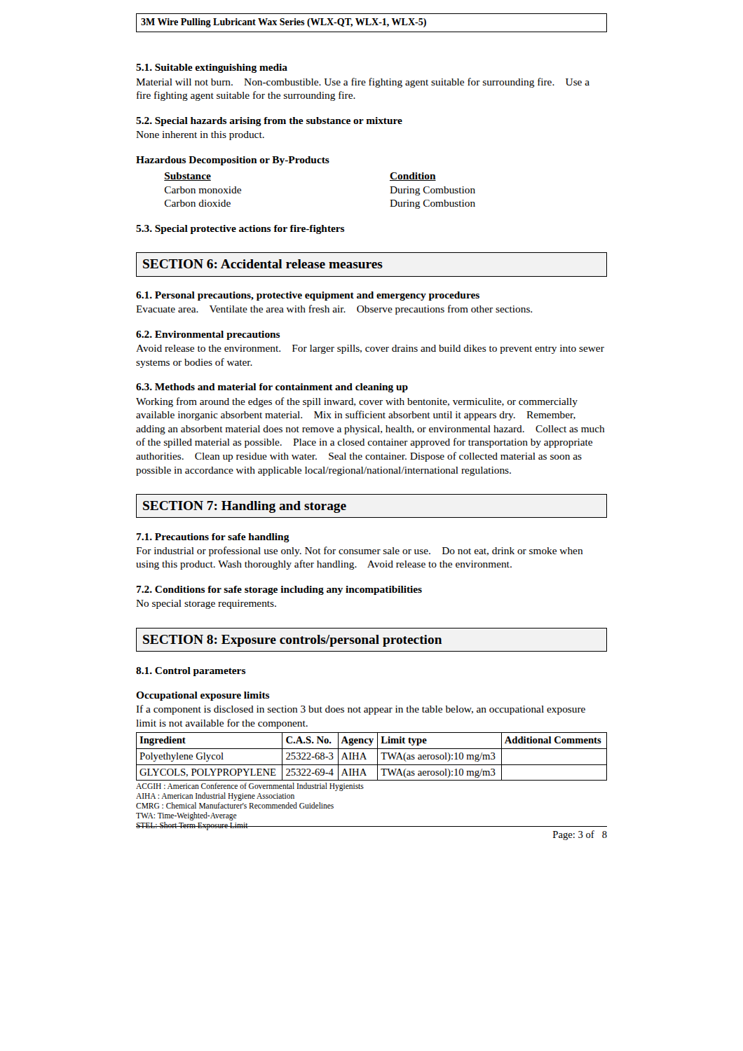3M Wire Pulling Lubricant Wax Series (WLX-QT, WLX-1, WLX-5)
5.1. Suitable extinguishing media
Material will not burn. Non-combustible. Use a fire fighting agent suitable for surrounding fire. Use a fire fighting agent suitable for the surrounding fire.
5.2. Special hazards arising from the substance or mixture
None inherent in this product.
Hazardous Decomposition or By-Products
Substance
Condition
Carbon monoxide
During Combustion
Carbon dioxide
During Combustion
5.3. Special protective actions for fire-fighters
SECTION 6: Accidental release measures
6.1. Personal precautions, protective equipment and emergency procedures
Evacuate area. Ventilate the area with fresh air. Observe precautions from other sections.
6.2. Environmental precautions
Avoid release to the environment. For larger spills, cover drains and build dikes to prevent entry into sewer systems or bodies of water.
6.3. Methods and material for containment and cleaning up
Working from around the edges of the spill inward, cover with bentonite, vermiculite, or commercially available inorganic absorbent material. Mix in sufficient absorbent until it appears dry. Remember, adding an absorbent material does not remove a physical, health, or environmental hazard. Collect as much of the spilled material as possible. Place in a closed container approved for transportation by appropriate authorities. Clean up residue with water. Seal the container. Dispose of collected material as soon as possible in accordance with applicable local/regional/national/international regulations.
SECTION 7: Handling and storage
7.1. Precautions for safe handling
For industrial or professional use only. Not for consumer sale or use. Do not eat, drink or smoke when using this product. Wash thoroughly after handling. Avoid release to the environment.
7.2. Conditions for safe storage including any incompatibilities
No special storage requirements.
SECTION 8: Exposure controls/personal protection
8.1. Control parameters
Occupational exposure limits
If a component is disclosed in section 3 but does not appear in the table below, an occupational exposure limit is not available for the component.
| Ingredient | C.A.S. No. | Agency | Limit type | Additional Comments |
| --- | --- | --- | --- | --- |
| Polyethylene Glycol | 25322-68-3 | AIHA | TWA(as aerosol):10 mg/m3 | |
| GLYCOLS, POLYPROPYLENE | 25322-69-4 | AIHA | TWA(as aerosol):10 mg/m3 | |
ACGIH : American Conference of Governmental Industrial Hygienists
AIHA : American Industrial Hygiene Association
CMRG : Chemical Manufacturer's Recommended Guidelines
TWA: Time-Weighted-Average
STEL: Short Term Exposure Limit
Page: 3 of 8